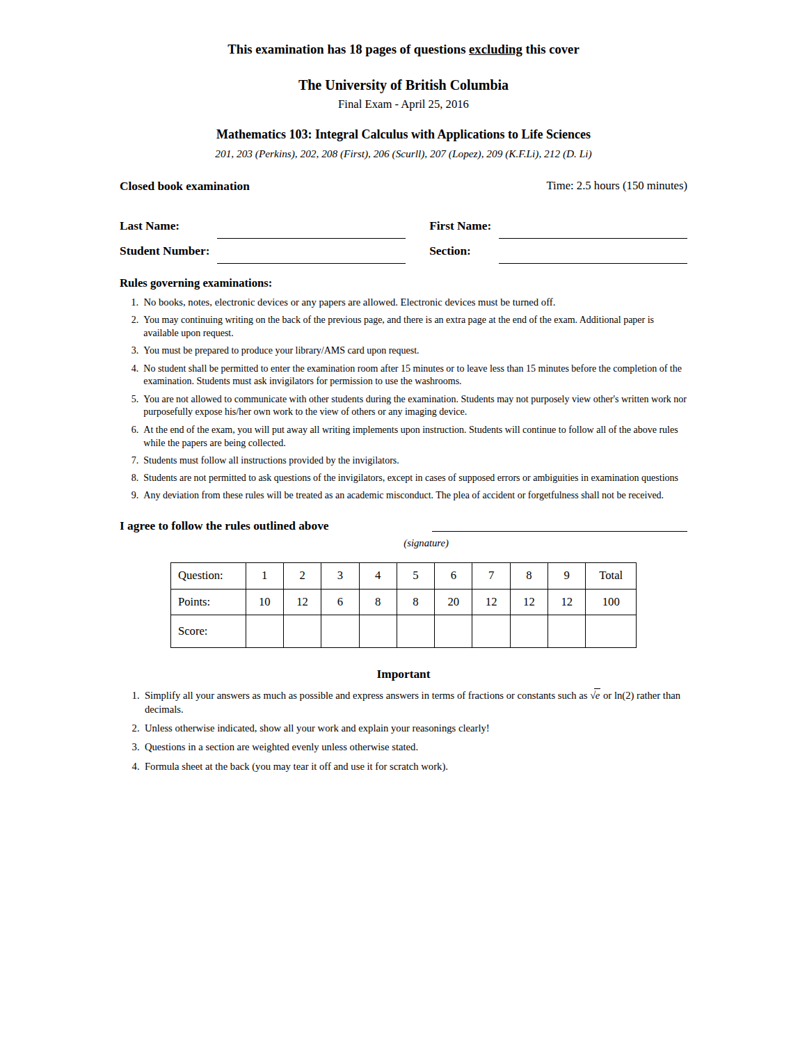This examination has 18 pages of questions excluding this cover
The University of British Columbia
Final Exam - April 25, 2016
Mathematics 103: Integral Calculus with Applications to Life Sciences
201, 203 (Perkins), 202, 208 (First), 206 (Scurll), 207 (Lopez), 209 (K.F.Li), 212 (D. Li)
Closed book examination Time: 2.5 hours (150 minutes)
| Last Name: | | | First Name: | |
| Student Number: | | | Section: | |
Rules governing examinations:
No books, notes, electronic devices or any papers are allowed. Electronic devices must be turned off.
You may continuing writing on the back of the previous page, and there is an extra page at the end of the exam. Additional paper is available upon request.
You must be prepared to produce your library/AMS card upon request.
No student shall be permitted to enter the examination room after 15 minutes or to leave less than 15 minutes before the completion of the examination. Students must ask invigilators for permission to use the washrooms.
You are not allowed to communicate with other students during the examination. Students may not purposely view other's written work nor purposefully expose his/her own work to the view of others or any imaging device.
At the end of the exam, you will put away all writing implements upon instruction. Students will continue to follow all of the above rules while the papers are being collected.
Students must follow all instructions provided by the invigilators.
Students are not permitted to ask questions of the invigilators, except in cases of supposed errors or ambiguities in examination questions
Any deviation from these rules will be treated as an academic misconduct. The plea of accident or forgetfulness shall not be received.
I agree to follow the rules outlined above
(signature)
| Question: | 1 | 2 | 3 | 4 | 5 | 6 | 7 | 8 | 9 | Total |
| Points: | 10 | 12 | 6 | 8 | 8 | 20 | 12 | 12 | 12 | 100 |
| Score: | | | | | | | | | | |
Important
Simplify all your answers as much as possible and express answers in terms of fractions or constants such as √e or ln(2) rather than decimals.
Unless otherwise indicated, show all your work and explain your reasonings clearly!
Questions in a section are weighted evenly unless otherwise stated.
Formula sheet at the back (you may tear it off and use it for scratch work).